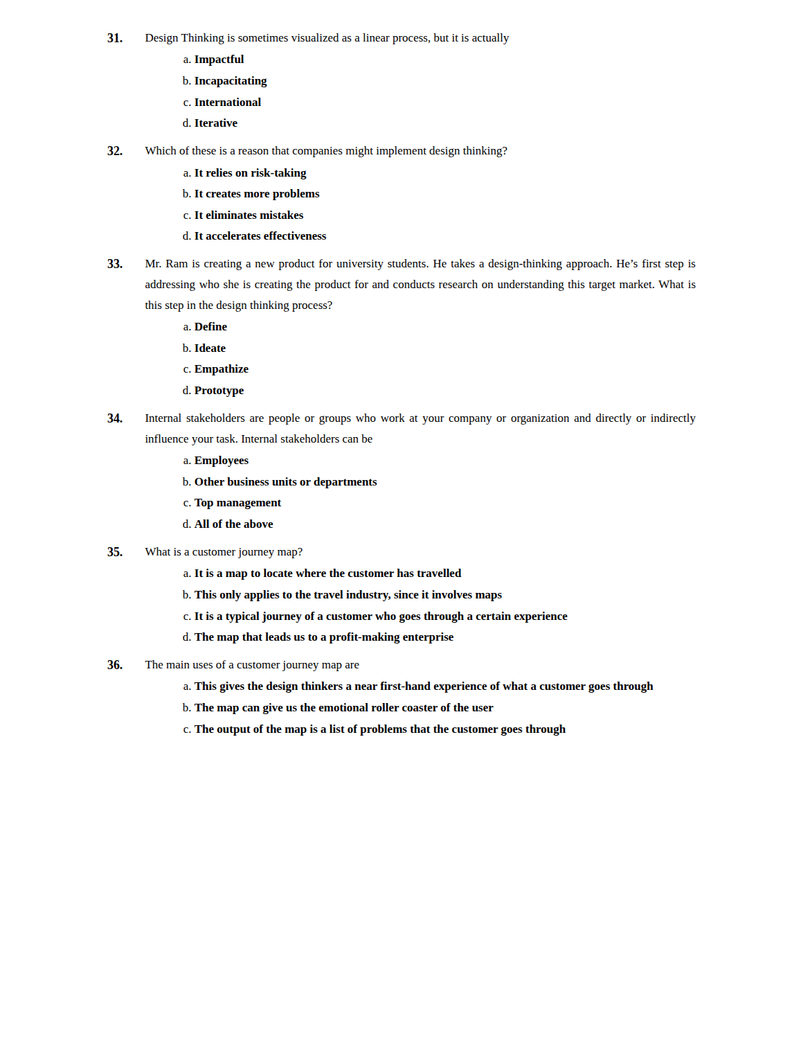Design Thinking is sometimes visualized as a linear process, but it is actually
Impactful
Incapacitating
International
Iterative
Which of these is a reason that companies might implement design thinking?
It relies on risk-taking
It creates more problems
It eliminates mistakes
It accelerates effectiveness
Mr. Ram is creating a new product for university students. He takes a design-thinking approach. He’s first step is addressing who she is creating the product for and conducts research on understanding this target market. What is this step in the design thinking process?
Define
Ideate
Empathize
Prototype
Internal stakeholders are people or groups who work at your company or organization and directly or indirectly influence your task. Internal stakeholders can be
Employees
Other business units or departments
Top management
All of the above
What is a customer journey map?
It is a map to locate where the customer has travelled
This only applies to the travel industry, since it involves maps
It is a typical journey of a customer who goes through a certain experience
The map that leads us to a profit-making enterprise
The main uses of a customer journey map are
This gives the design thinkers a near first-hand experience of what a customer goes through
The map can give us the emotional roller coaster of the user
The output of the map is a list of problems that the customer goes through